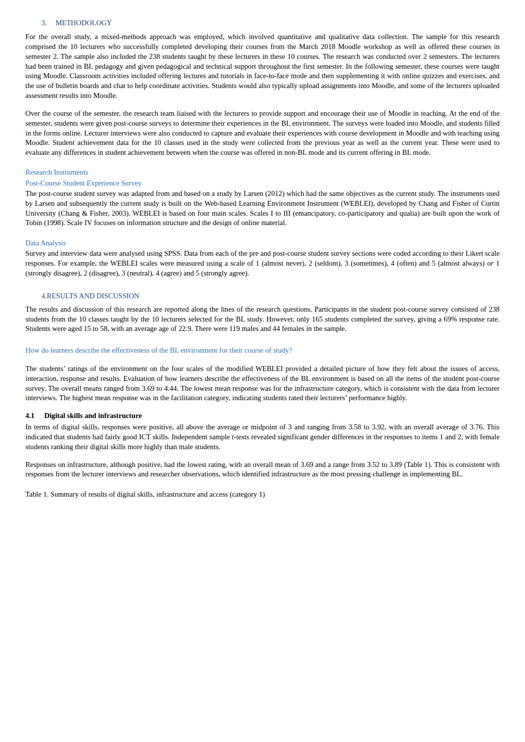3. METHODOLOGY
For the overall study, a mixed-methods approach was employed, which involved quantitative and qualitative data collection. The sample for this research comprised the 10 lecturers who successfully completed developing their courses from the March 2018 Moodle workshop as well as offered these courses in semester 2. The sample also included the 238 students taught by these lecturers in these 10 courses. The research was conducted over 2 semesters. The lecturers had been trained in BL pedagogy and given pedagogical and technical support throughout the first semester. In the following semester, these courses were taught using Moodle. Classroom activities included offering lectures and tutorials in face-to-face mode and then supplementing it with online quizzes and exercises, and the use of bulletin boards and chat to help coordinate activities. Students would also typically upload assignments into Moodle, and some of the lecturers uploaded assessment results into Moodle.
Over the course of the semester, the research team liaised with the lecturers to provide support and encourage their use of Moodle in teaching. At the end of the semester, students were given post-course surveys to determine their experiences in the BL environment. The surveys were loaded into Moodle, and students filled in the forms online. Lecturer interviews were also conducted to capture and evaluate their experiences with course development in Moodle and with teaching using Moodle. Student achievement data for the 10 classes used in the study were collected from the previous year as well as the current year. These were used to evaluate any differences in student achievement between when the course was offered in non-BL mode and its current offering in BL mode.
Research Instruments
Post-Course Student Experience Survey
The post-course student survey was adapted from and based on a study by Larsen (2012) which had the same objectives as the current study. The instruments used by Larsen and subsequently the current study is built on the Web-based Learning Environment Instrument (WEBLEI), developed by Chang and Fisher of Curtin University (Chang & Fisher, 2003). WEBLEI is based on four main scales. Scales I to III (emancipatory, co-participatory and qualia) are built upon the work of Tobin (1998). Scale IV focuses on information structure and the design of online material.
Data Analysis
Survey and interview data were analysed using SPSS. Data from each of the pre and post-course student survey sections were coded according to their Likert scale responses. For example, the WEBLEI scales were measured using a scale of 1 (almost never), 2 (seldom), 3 (sometimes), 4 (often) and 5 (almost always) or 1 (strongly disagree), 2 (disagree), 3 (neutral), 4 (agree) and 5 (strongly agree).
4.RESULTS AND DISCUSSION
The results and discussion of this research are reported along the lines of the research questions. Participants in the student post-course survey consisted of 238 students from the 10 classes taught by the 10 lecturers selected for the BL study. However, only 165 students completed the survey, giving a 69% response rate. Students were aged 15 to 58, with an average age of 22.9. There were 119 males and 44 females in the sample.
How do learners describe the effectiveness of the BL environment for their course of study?
The students’ ratings of the environment on the four scales of the modified WEBLEI provided a detailed picture of how they felt about the issues of access, interaction, response and results. Evaluation of how learners describe the effectiveness of the BL environment is based on all the items of the student post-course survey. The overall means ranged from 3.69 to 4.44. The lowest mean response was for the infrastructure category, which is consistent with the data from lecturer interviews. The highest mean response was in the facilitation category, indicating students rated their lecturers’ performance highly.
4.1 Digital skills and infrastructure
In terms of digital skills, responses were positive, all above the average or midpoint of 3 and ranging from 3.58 to 3.92, with an overall average of 3.76. This indicated that students had fairly good ICT skills. Independent sample t-tests revealed significant gender differences in the responses to items 1 and 2, with female students ranking their digital skills more highly than male students.
Responses on infrastructure, although positive, had the lowest rating, with an overall mean of 3.69 and a range from 3.52 to 3.89 (Table 1). This is consistent with responses from the lecturer interviews and researcher observations, which identified infrastructure as the most pressing challenge in implementing BL.
Table 1. Summary of results of digital skills, infrastructure and access (category 1)